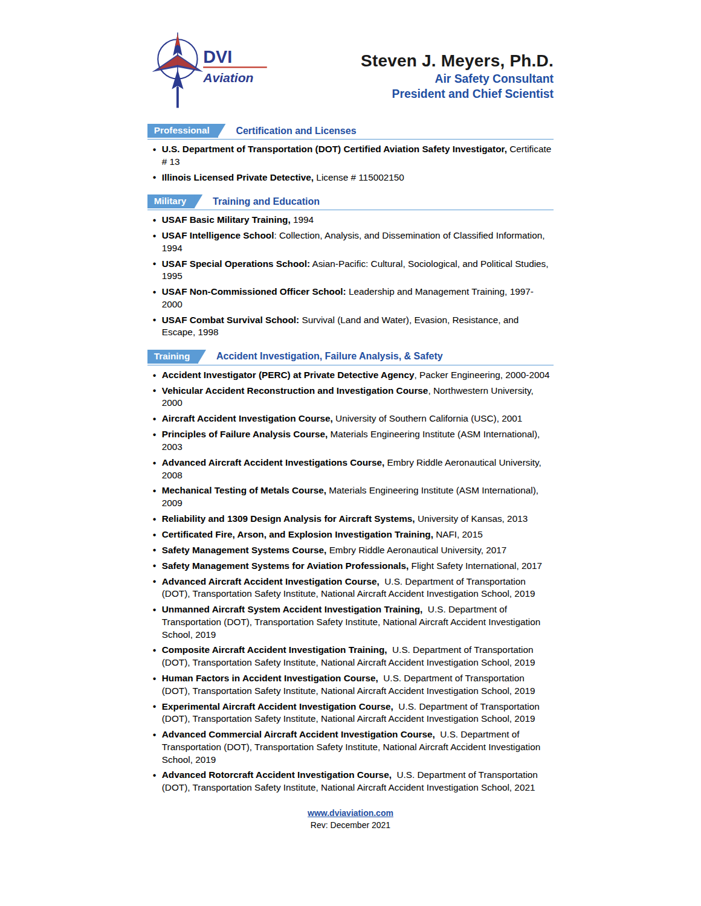DVI Aviation
Steven J. Meyers, Ph.D.
Air Safety Consultant
President and Chief Scientist
Professional Certification and Licenses
U.S. Department of Transportation (DOT) Certified Aviation Safety Investigator, Certificate # 13
Illinois Licensed Private Detective, License # 115002150
Military Training and Education
USAF Basic Military Training, 1994
USAF Intelligence School: Collection, Analysis, and Dissemination of Classified Information, 1994
USAF Special Operations School: Asian-Pacific: Cultural, Sociological, and Political Studies, 1995
USAF Non-Commissioned Officer School: Leadership and Management Training, 1997-2000
USAF Combat Survival School: Survival (Land and Water), Evasion, Resistance, and Escape, 1998
Training Accident Investigation, Failure Analysis, & Safety
Accident Investigator (PERC) at Private Detective Agency, Packer Engineering, 2000-2004
Vehicular Accident Reconstruction and Investigation Course, Northwestern University, 2000
Aircraft Accident Investigation Course, University of Southern California (USC), 2001
Principles of Failure Analysis Course, Materials Engineering Institute (ASM International), 2003
Advanced Aircraft Accident Investigations Course, Embry Riddle Aeronautical University, 2008
Mechanical Testing of Metals Course, Materials Engineering Institute (ASM International), 2009
Reliability and 1309 Design Analysis for Aircraft Systems, University of Kansas, 2013
Certificated Fire, Arson, and Explosion Investigation Training, NAFI, 2015
Safety Management Systems Course, Embry Riddle Aeronautical University, 2017
Safety Management Systems for Aviation Professionals, Flight Safety International, 2017
Advanced Aircraft Accident Investigation Course, U.S. Department of Transportation (DOT), Transportation Safety Institute, National Aircraft Accident Investigation School, 2019
Unmanned Aircraft System Accident Investigation Training, U.S. Department of Transportation (DOT), Transportation Safety Institute, National Aircraft Accident Investigation School, 2019
Composite Aircraft Accident Investigation Training, U.S. Department of Transportation (DOT), Transportation Safety Institute, National Aircraft Accident Investigation School, 2019
Human Factors in Accident Investigation Course, U.S. Department of Transportation (DOT), Transportation Safety Institute, National Aircraft Accident Investigation School, 2019
Experimental Aircraft Accident Investigation Course, U.S. Department of Transportation (DOT), Transportation Safety Institute, National Aircraft Accident Investigation School, 2019
Advanced Commercial Aircraft Accident Investigation Course, U.S. Department of Transportation (DOT), Transportation Safety Institute, National Aircraft Accident Investigation School, 2019
Advanced Rotorcraft Accident Investigation Course, U.S. Department of Transportation (DOT), Transportation Safety Institute, National Aircraft Accident Investigation School, 2021
www.dviaviation.com
Rev: December 2021